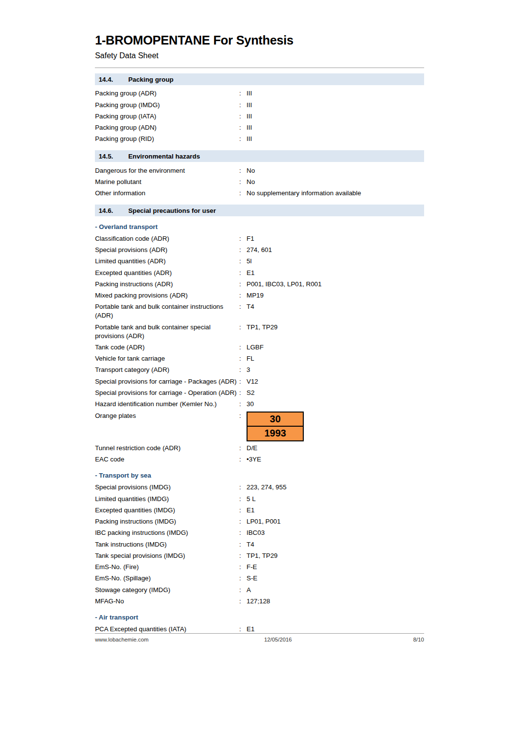1-BROMOPENTANE For Synthesis
Safety Data Sheet
14.4. Packing group
| Packing group (ADR) | : | III |
| Packing group (IMDG) | : | III |
| Packing group (IATA) | : | III |
| Packing group (ADN) | : | III |
| Packing group (RID) | : | III |
14.5. Environmental hazards
| Dangerous for the environment | : | No |
| Marine pollutant | : | No |
| Other information | : | No supplementary information available |
14.6. Special precautions for user
- Overland transport
| Classification code (ADR) | : | F1 |
| Special provisions (ADR) | : | 274, 601 |
| Limited quantities (ADR) | : | 5l |
| Excepted quantities (ADR) | : | E1 |
| Packing instructions (ADR) | : | P001, IBC03, LP01, R001 |
| Mixed packing provisions (ADR) | : | MP19 |
| Portable tank and bulk container instructions (ADR) | : | T4 |
| Portable tank and bulk container special provisions (ADR) | : | TP1, TP29 |
| Tank code (ADR) | : | LGBF |
| Vehicle for tank carriage | : | FL |
| Transport category (ADR) | : | 3 |
| Special provisions for carriage - Packages (ADR) | : | V12 |
| Special provisions for carriage - Operation (ADR) | : | S2 |
| Hazard identification number (Kemler No.) | : | 30 |
| Orange plates | : | 30 1993 |
| Tunnel restriction code (ADR) | : | D/E |
| EAC code | : | •3YE |
- Transport by sea
| Special provisions (IMDG) | : | 223, 274, 955 |
| Limited quantities (IMDG) | : | 5 L |
| Excepted quantities (IMDG) | : | E1 |
| Packing instructions (IMDG) | : | LP01, P001 |
| IBC packing instructions (IMDG) | : | IBC03 |
| Tank instructions (IMDG) | : | T4 |
| Tank special provisions (IMDG) | : | TP1, TP29 |
| EmS-No. (Fire) | : | F-E |
| EmS-No. (Spillage) | : | S-E |
| Stowage category (IMDG) | : | A |
| MFAG-No | : | 127;128 |
- Air transport
| PCA Excepted quantities (IATA) | : | E1 |
www.lobachemie.com
12/05/2016
8/10